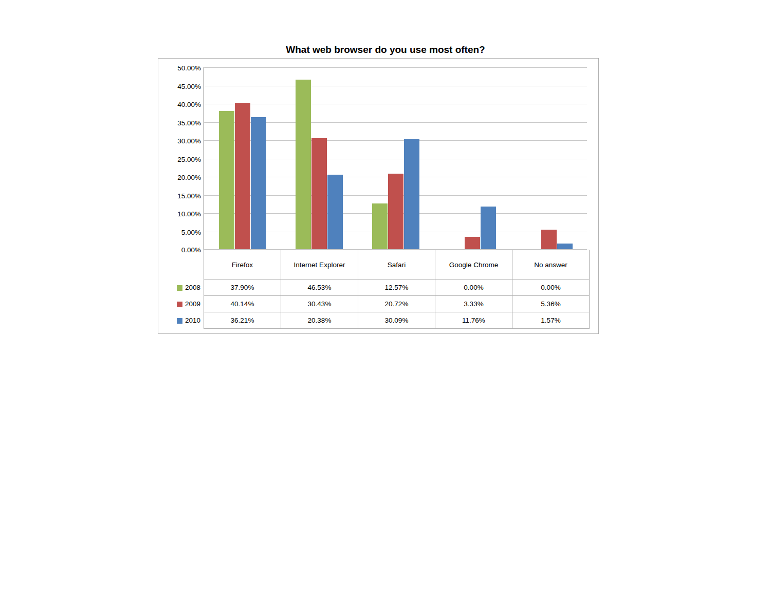What web browser do you use most often?
50.00%
45.00%
40.00%
35.00%
30.00%
25.00%
20.00%
15.00%
10.00%
5.00%
0.00%
| | Firefox | Internet Explorer | Safari | Google Chrome | No answer |
| 2008 | 37.90% | 46.53% | 12.57% | 0.00% | 0.00% |
| 2009 | 40.14% | 30.43% | 20.72% | 3.33% | 5.36% |
| 2010 | 36.21% | 20.38% | 30.09% | 11.76% | 1.57% |